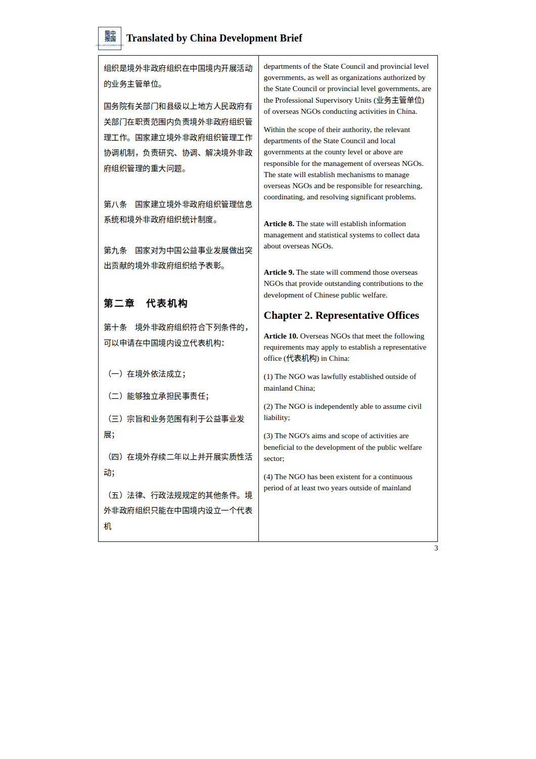中国简报 CHINA DEVELOPMENT BRIEF
Translated by China Development Brief
| 组织是境外非政府组织在中国境内开展活动的业务主管单位。 国务院有关部门和县级以上地方人民政府有关部门在职责范围内负责境外非政府组织管理工作。国家建立境外非政府组织管理工作协调机制，负责研究、协调、解决境外非政府组织管理的重大问题。 第八条 国家建立境外非政府组织管理信息系统和境外非政府组织统计制度。 第九条 国家对为中国公益事业发展做出突出贡献的境外非政府组织给予表彰。 第二章 代表机构 第十条 境外非政府组织符合下列条件的，可以申请在中国境内设立代表机构： （一）在境外依法成立； （二）能够独立承担民事责任； （三）宗旨和业务范围有利于公益事业发展； （四）在境外存续二年以上并开展实质性活动； （五）法律、行政法规规定的其他条件。境外非政府组织只能在中国境内设立一个代表机 | departments of the State Council and provincial level governments, as well as organizations authorized by the State Council or provincial level governments, are the Professional Supervisory Units (业务主管单位) of overseas NGOs conducting activities in China. Within the scope of their authority, the relevant departments of the State Council and local governments at the county level or above are responsible for the management of overseas NGOs. The state will establish mechanisms to manage overseas NGOs and be responsible for researching, coordinating, and resolving significant problems. Article 8. The state will establish information management and statistical systems to collect data about overseas NGOs. Article 9. The state will commend those overseas NGOs that provide outstanding contributions to the development of Chinese public welfare. Chapter 2. Representative Offices Article 10. Overseas NGOs that meet the following requirements may apply to establish a representative office (代表机构) in China: (1) The NGO was lawfully established outside of mainland China; (2) The NGO is independently able to assume civil liability; (3) The NGO's aims and scope of activities are beneficial to the development of the public welfare sector; (4) The NGO has been existent for a continuous period of at least two years outside of mainland |
3